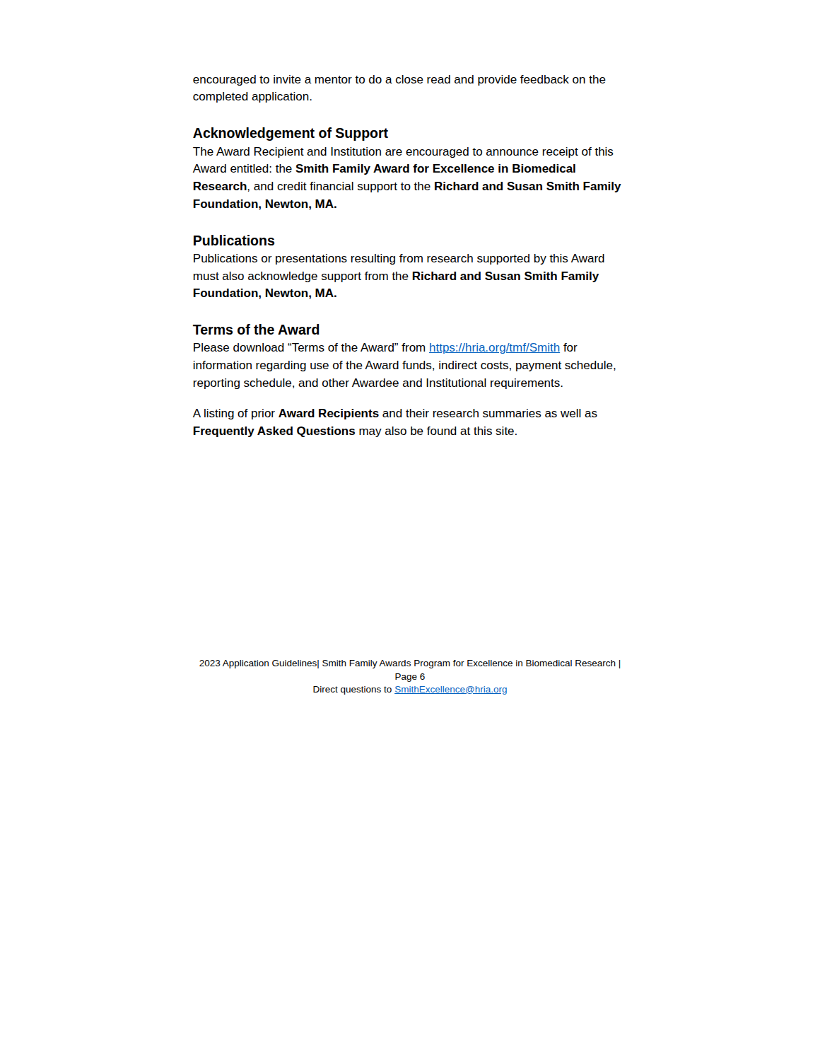encouraged to invite a mentor to do a close read and provide feedback on the completed application.
Acknowledgement of Support
The Award Recipient and Institution are encouraged to announce receipt of this Award entitled: the Smith Family Award for Excellence in Biomedical Research, and credit financial support to the Richard and Susan Smith Family Foundation, Newton, MA.
Publications
Publications or presentations resulting from research supported by this Award must also acknowledge support from the Richard and Susan Smith Family Foundation, Newton, MA.
Terms of the Award
Please download “Terms of the Award” from https://hria.org/tmf/Smith for information regarding use of the Award funds, indirect costs, payment schedule, reporting schedule, and other Awardee and Institutional requirements.
A listing of prior Award Recipients and their research summaries as well as Frequently Asked Questions may also be found at this site.
2023 Application Guidelines| Smith Family Awards Program for Excellence in Biomedical Research | Page 6
Direct questions to SmithExcellence@hria.org